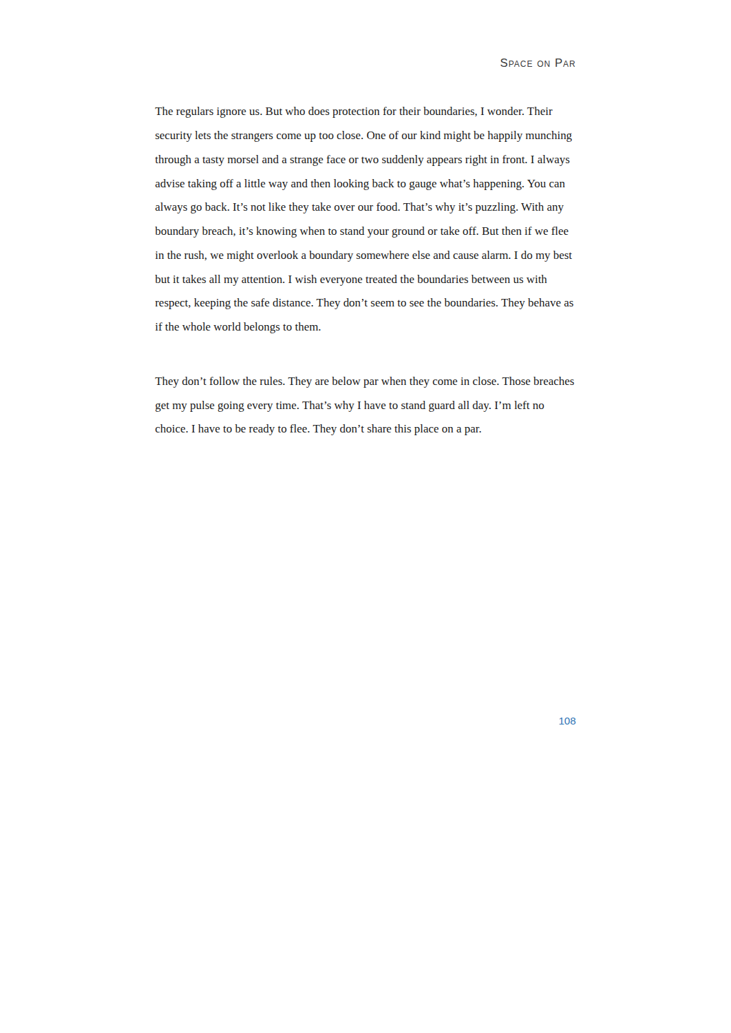Space on Par
The regulars ignore us. But who does protection for their boundaries, I wonder. Their security lets the strangers come up too close. One of our kind might be happily munching through a tasty morsel and a strange face or two suddenly appears right in front. I always advise taking off a little way and then looking back to gauge what’s happening. You can always go back. It’s not like they take over our food. That’s why it’s puzzling. With any boundary breach, it’s knowing when to stand your ground or take off. But then if we flee in the rush, we might overlook a boundary somewhere else and cause alarm. I do my best but it takes all my attention. I wish everyone treated the boundaries between us with respect, keeping the safe distance. They don’t seem to see the boundaries. They behave as if the whole world belongs to them.
They don’t follow the rules. They are below par when they come in close. Those breaches get my pulse going every time. That’s why I have to stand guard all day. I’m left no choice. I have to be ready to flee. They don’t share this place on a par.
108